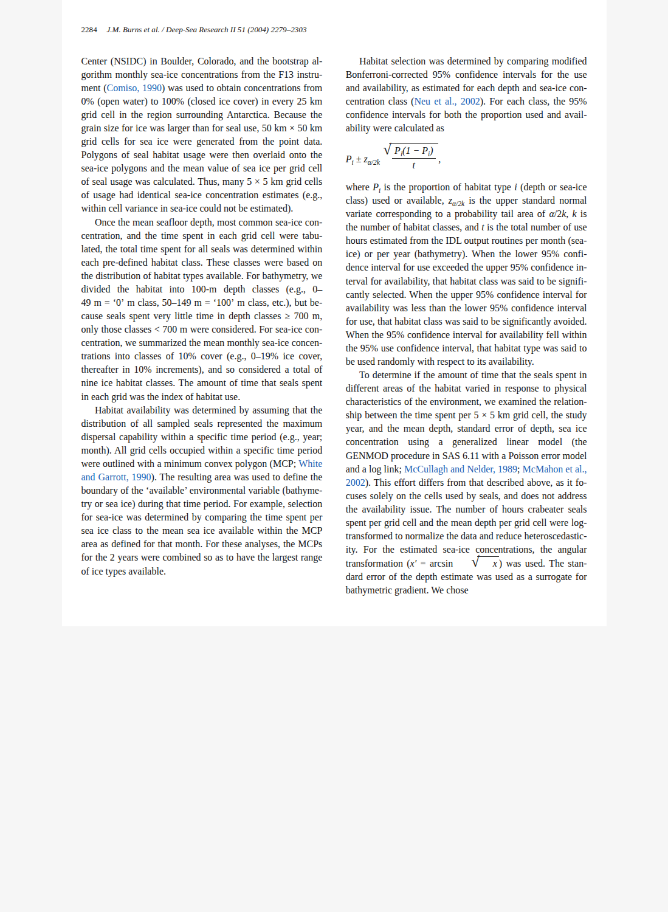2284 J.M. Burns et al. / Deep-Sea Research II 51 (2004) 2279–2303
Center (NSIDC) in Boulder, Colorado, and the bootstrap algorithm monthly sea-ice concentrations from the F13 instrument (Comiso, 1990) was used to obtain concentrations from 0% (open water) to 100% (closed ice cover) in every 25 km grid cell in the region surrounding Antarctica. Because the grain size for ice was larger than for seal use, 50 km × 50 km grid cells for sea ice were generated from the point data. Polygons of seal habitat usage were then overlaid onto the sea-ice polygons and the mean value of sea ice per grid cell of seal usage was calculated. Thus, many 5 × 5 km grid cells of usage had identical sea-ice concentration estimates (e.g., within cell variance in sea-ice could not be estimated).
Once the mean seafloor depth, most common sea-ice concentration, and the time spent in each grid cell were tabulated, the total time spent for all seals was determined within each pre-defined habitat class. These classes were based on the distribution of habitat types available. For bathymetry, we divided the habitat into 100-m depth classes (e.g., 0–49 m = ‘0’ m class, 50–149 m = ‘100’ m class, etc.), but because seals spent very little time in depth classes ≥ 700 m, only those classes < 700 m were considered. For sea-ice concentration, we summarized the mean monthly sea-ice concentrations into classes of 10% cover (e.g., 0–19% ice cover, thereafter in 10% increments), and so considered a total of nine ice habitat classes. The amount of time that seals spent in each grid was the index of habitat use.
Habitat availability was determined by assuming that the distribution of all sampled seals represented the maximum dispersal capability within a specific time period (e.g., year; month). All grid cells occupied within a specific time period were outlined with a minimum convex polygon (MCP; White and Garrott, 1990). The resulting area was used to define the boundary of the ‘available’ environmental variable (bathymetry or sea ice) during that time period. For example, selection for sea-ice was determined by comparing the time spent per sea ice class to the mean sea ice available within the MCP area as defined for that month. For these analyses, the MCPs for the 2 years were combined so as to have the largest range of ice types available.
Habitat selection was determined by comparing modified Bonferroni-corrected 95% confidence intervals for the use and availability, as estimated for each depth and sea-ice concentration class (Neu et al., 2002). For each class, the 95% confidence intervals for both the proportion used and availability were calculated as
Pi ± zα/2k Pi(1 − Pi) t ,
where Pi is the proportion of habitat type i (depth or sea-ice class) used or available, zα/2k is the upper standard normal variate corresponding to a probability tail area of α/2k, k is the number of habitat classes, and t is the total number of use hours estimated from the IDL output routines per month (sea-ice) or per year (bathymetry). When the lower 95% confidence interval for use exceeded the upper 95% confidence interval for availability, that habitat class was said to be significantly selected. When the upper 95% confidence interval for availability was less than the lower 95% confidence interval for use, that habitat class was said to be significantly avoided. When the 95% confidence interval for availability fell within the 95% use confidence interval, that habitat type was said to be used randomly with respect to its availability.
To determine if the amount of time that the seals spent in different areas of the habitat varied in response to physical characteristics of the environment, we examined the relationship between the time spent per 5 × 5 km grid cell, the study year, and the mean depth, standard error of depth, sea ice concentration using a generalized linear model (the GENMOD procedure in SAS 6.11 with a Poisson error model and a log link; McCullagh and Nelder, 1989; McMahon et al., 2002). This effort differs from that described above, as it focuses solely on the cells used by seals, and does not address the availability issue. The number of hours crabeater seals spent per grid cell and the mean depth per grid cell were log-transformed to normalize the data and reduce heteroscedasticity. For the estimated sea-ice concentrations, the angular transformation (x′ = arcsin x) was used. The standard error of the depth estimate was used as a surrogate for bathymetric gradient. We chose